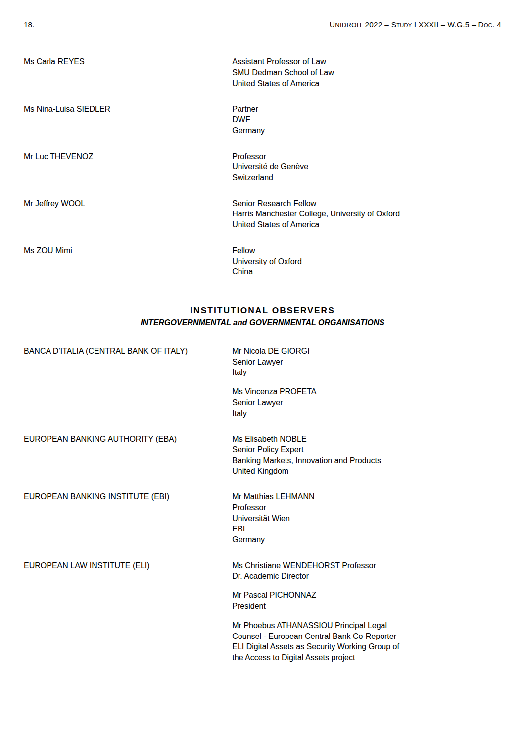18. UNIDROIT 2022 – Study LXXXII – W.G.5 – Doc. 4
Ms Carla REYES
Assistant Professor of Law
SMU Dedman School of Law
United States of America
Ms Nina-Luisa SIEDLER
Partner
DWF
Germany
Mr Luc THEVENOZ
Professor
Université de Genève
Switzerland
Mr Jeffrey WOOL
Senior Research Fellow
Harris Manchester College, University of Oxford
United States of America
Ms ZOU Mimi
Fellow
University of Oxford
China
INSTITUTIONAL OBSERVERS
INTERGOVERNMENTAL and GOVERNMENTAL ORGANISATIONS
BANCA D’ITALIA (CENTRAL BANK OF ITALY)
Mr Nicola DE GIORGI
Senior Lawyer
Italy
Ms Vincenza PROFETA
Senior Lawyer
Italy
EUROPEAN BANKING AUTHORITY (EBA)
Ms Elisabeth NOBLE
Senior Policy Expert
Banking Markets, Innovation and Products
United Kingdom
EUROPEAN BANKING INSTITUTE (EBI)
Mr Matthias LEHMANN
Professor
Universität Wien
EBI
Germany
EUROPEAN LAW INSTITUTE (ELI)
Ms Christiane WENDEHORST Professor
Dr. Academic Director
Mr Pascal PICHONNAZ
President
Mr Phoebus ATHANASSIOU Principal Legal
Counsel - European Central Bank Co-Reporter
ELI Digital Assets as Security Working Group of
the Access to Digital Assets project